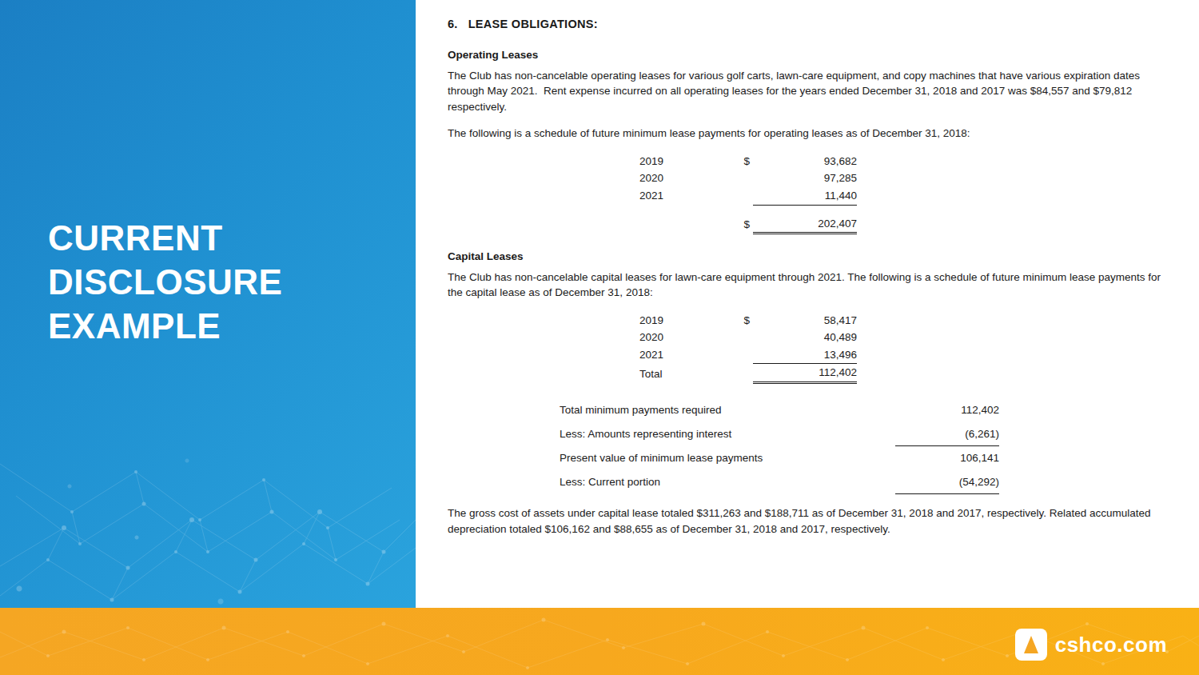Current
Disclosure
Example
6. LEASE OBLIGATIONS:
Operating Leases
The Club has non-cancelable operating leases for various golf carts, lawn-care equipment, and copy machines that have various expiration dates through May 2021. Rent expense incurred on all operating leases for the years ended December 31, 2018 and 2017 was $84,557 and $79,812 respectively.
The following is a schedule of future minimum lease payments for operating leases as of December 31, 2018:
| 2019 | $ | 93,682 |
| 2020 | | 97,285 |
| 2021 | | 11,440 |
| | $ | 202,407 |
Capital Leases
The Club has non-cancelable capital leases for lawn-care equipment through 2021. The following is a schedule of future minimum lease payments for the capital lease as of December 31, 2018:
| 2019 | $ | 58,417 |
| 2020 | | 40,489 |
| 2021 | | 13,496 |
| Total | | 112,402 |
| Total minimum payments required | 112,402 |
| Less: Amounts representing interest | (6,261) |
| Present value of minimum lease payments | 106,141 |
| Less: Current portion | (54,292) |
The gross cost of assets under capital lease totaled $311,263 and $188,711 as of December 31, 2018 and 2017, respectively. Related accumulated depreciation totaled $106,162 and $88,655 as of December 31, 2018 and 2017, respectively.
cshco.com